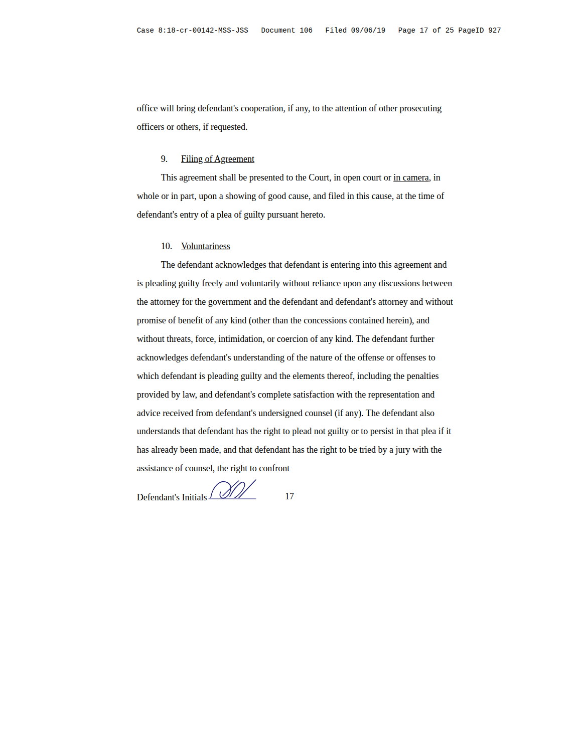Case 8:18-cr-00142-MSS-JSS Document 106 Filed 09/06/19 Page 17 of 25 PageID 927
office will bring defendant's cooperation, if any, to the attention of other prosecuting officers or others, if requested.
9. Filing of Agreement
This agreement shall be presented to the Court, in open court or in camera, in whole or in part, upon a showing of good cause, and filed in this cause, at the time of defendant's entry of a plea of guilty pursuant hereto.
10. Voluntariness
The defendant acknowledges that defendant is entering into this agreement and is pleading guilty freely and voluntarily without reliance upon any discussions between the attorney for the government and the defendant and defendant's attorney and without promise of benefit of any kind (other than the concessions contained herein), and without threats, force, intimidation, or coercion of any kind. The defendant further acknowledges defendant's understanding of the nature of the offense or offenses to which defendant is pleading guilty and the elements thereof, including the penalties provided by law, and defendant's complete satisfaction with the representation and advice received from defendant's undersigned counsel (if any). The defendant also understands that defendant has the right to plead not guilty or to persist in that plea if it has already been made, and that defendant has the right to be tried by a jury with the assistance of counsel, the right to confront
Defendant's Initials 17